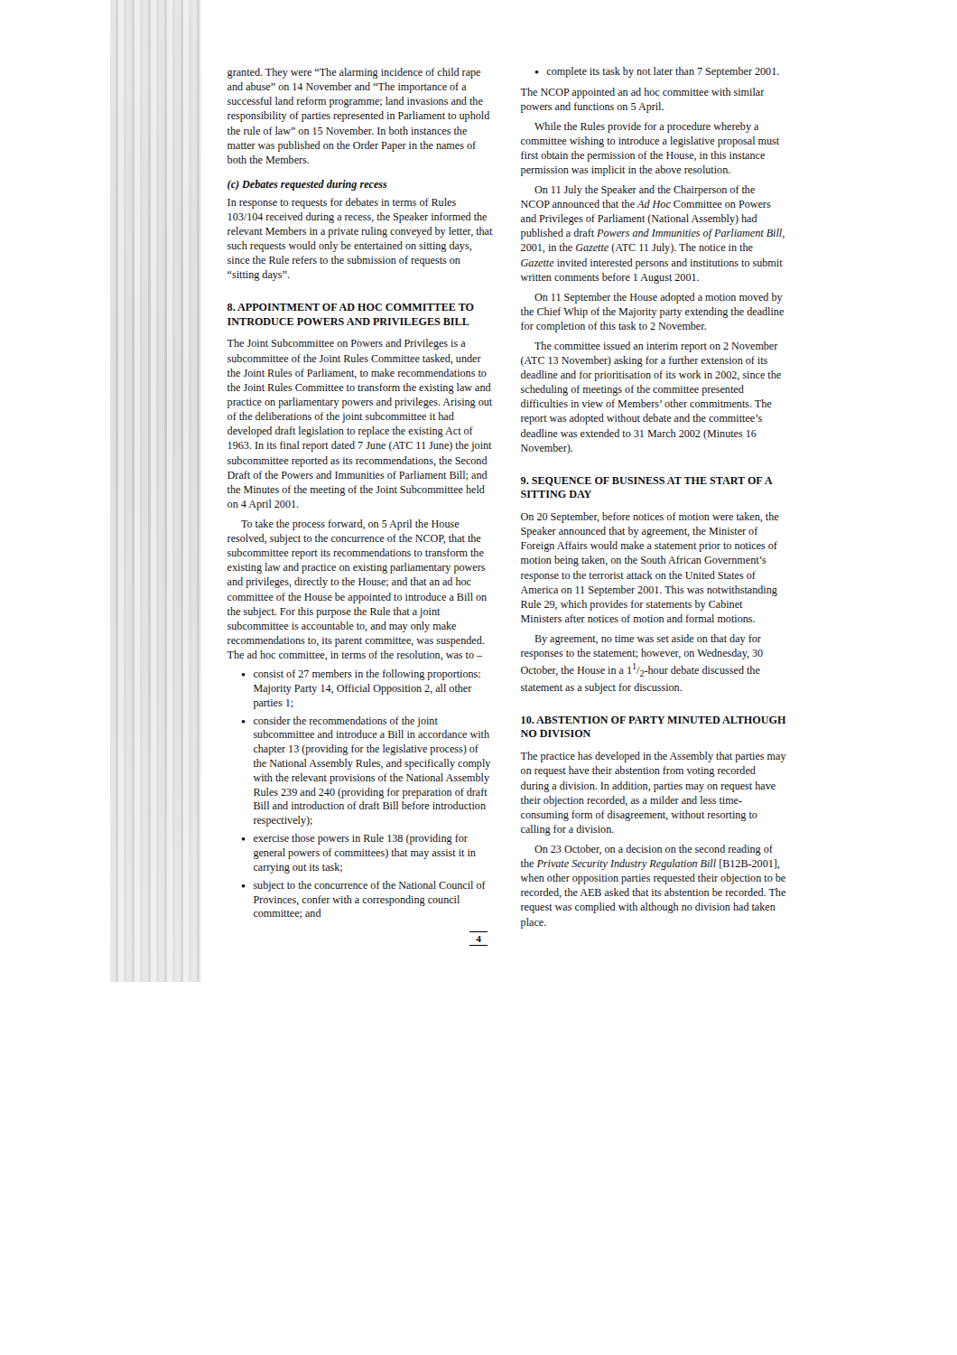granted. They were “The alarming incidence of child rape and abuse” on 14 November and “The importance of a successful land reform programme; land invasions and the responsibility of parties represented in Parliament to uphold the rule of law” on 15 November. In both instances the matter was published on the Order Paper in the names of both the Members.
(c) Debates requested during recess
In response to requests for debates in terms of Rules 103/104 received during a recess, the Speaker informed the relevant Members in a private ruling conveyed by letter, that such requests would only be entertained on sitting days, since the Rule refers to the submission of requests on “sitting days”.
8. APPOINTMENT OF AD HOC COMMITTEE TO INTRODUCE POWERS AND PRIVILEGES BILL
The Joint Subcommittee on Powers and Privileges is a subcommittee of the Joint Rules Committee tasked, under the Joint Rules of Parliament, to make recommendations to the Joint Rules Committee to transform the existing law and practice on parliamentary powers and privileges. Arising out of the deliberations of the joint subcommittee it had developed draft legislation to replace the existing Act of 1963. In its final report dated 7 June (ATC 11 June) the joint subcommittee reported as its recommendations, the Second Draft of the Powers and Immunities of Parliament Bill; and the Minutes of the meeting of the Joint Subcommittee held on 4 April 2001.
To take the process forward, on 5 April the House resolved, subject to the concurrence of the NCOP, that the subcommittee report its recommendations to transform the existing law and practice on existing parliamentary powers and privileges, directly to the House; and that an ad hoc committee of the House be appointed to introduce a Bill on the subject. For this purpose the Rule that a joint subcommittee is accountable to, and may only make recommendations to, its parent committee, was suspended. The ad hoc committee, in terms of the resolution, was to –
consist of 27 members in the following proportions: Majority Party 14, Official Opposition 2, all other parties 1;
consider the recommendations of the joint subcommittee and introduce a Bill in accordance with chapter 13 (providing for the legislative process) of the National Assembly Rules, and specifically comply with the relevant provisions of the National Assembly Rules 239 and 240 (providing for preparation of draft Bill and introduction of draft Bill before introduction respectively);
exercise those powers in Rule 138 (providing for general powers of committees) that may assist it in carrying out its task;
subject to the concurrence of the National Council of Provinces, confer with a corresponding council committee; and
complete its task by not later than 7 September 2001.
The NCOP appointed an ad hoc committee with similar powers and functions on 5 April.
While the Rules provide for a procedure whereby a committee wishing to introduce a legislative proposal must first obtain the permission of the House, in this instance permission was implicit in the above resolution.
On 11 July the Speaker and the Chairperson of the NCOP announced that the Ad Hoc Committee on Powers and Privileges of Parliament (National Assembly) had published a draft Powers and Immunities of Parliament Bill, 2001, in the Gazette (ATC 11 July). The notice in the Gazette invited interested persons and institutions to submit written comments before 1 August 2001.
On 11 September the House adopted a motion moved by the Chief Whip of the Majority party extending the deadline for completion of this task to 2 November.
The committee issued an interim report on 2 November (ATC 13 November) asking for a further extension of its deadline and for prioritisation of its work in 2002, since the scheduling of meetings of the committee presented difficulties in view of Members’ other commitments. The report was adopted without debate and the committee’s deadline was extended to 31 March 2002 (Minutes 16 November).
9. SEQUENCE OF BUSINESS AT THE START OF A SITTING DAY
On 20 September, before notices of motion were taken, the Speaker announced that by agreement, the Minister of Foreign Affairs would make a statement prior to notices of motion being taken, on the South African Government’s response to the terrorist attack on the United States of America on 11 September 2001. This was notwithstanding Rule 29, which provides for statements by Cabinet Ministers after notices of motion and formal motions.
By agreement, no time was set aside on that day for responses to the statement; however, on Wednesday, 30 October, the House in a 11/2-hour debate discussed the statement as a subject for discussion.
10. ABSTENTION OF PARTY MINUTED ALTHOUGH NO DIVISION
The practice has developed in the Assembly that parties may on request have their abstention from voting recorded during a division. In addition, parties may on request have their objection recorded, as a milder and less time-consuming form of disagreement, without resorting to calling for a division.
On 23 October, on a decision on the second reading of the Private Security Industry Regulation Bill [B12B-2001], when other opposition parties requested their objection to be recorded, the AEB asked that its abstention be recorded. The request was complied with although no division had taken place.
4